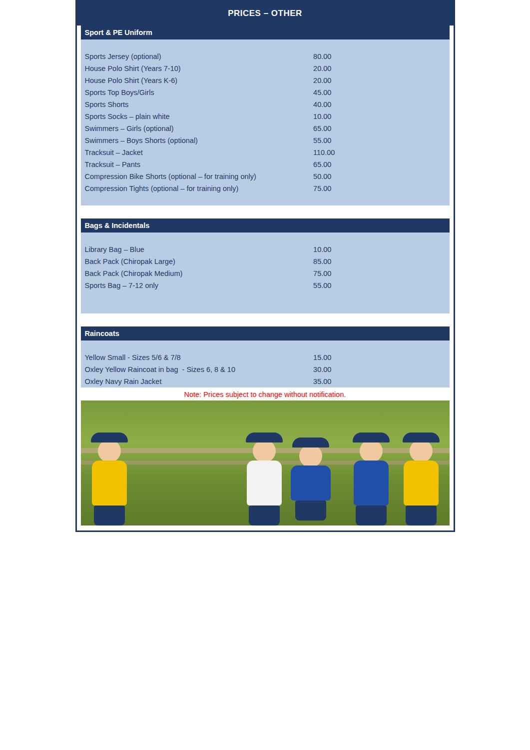PRICES – OTHER
| Sport & PE Uniform |
| Sports Jersey (optional) | 80.00 |
| House Polo Shirt (Years 7-10) | 20.00 |
| House Polo Shirt (Years K-6) | 20.00 |
| Sports Top Boys/Girls | 45.00 |
| Sports Shorts | 40.00 |
| Sports Socks – plain white | 10.00 |
| Swimmers – Girls (optional) | 65.00 |
| Swimmers – Boys Shorts (optional) | 55.00 |
| Tracksuit – Jacket | 110.00 |
| Tracksuit – Pants | 65.00 |
| Compression Bike Shorts (optional – for training only) | 50.00 |
| Compression Tights (optional – for training only) | 75.00 |
| Bags & Incidentals |
| Library Bag – Blue | 10.00 |
| Back Pack (Chiropak Large) | 85.00 |
| Back Pack (Chiropak Medium) | 75.00 |
| Sports Bag – 7-12 only | 55.00 |
| Raincoats |
| Yellow Small - Sizes 5/6 & 7/8 | 15.00 |
| Oxley Yellow Raincoat in bag - Sizes 6, 8 & 10 | 30.00 |
| Oxley Navy Rain Jacket | 35.00 |
Note: Prices subject to change without notification.